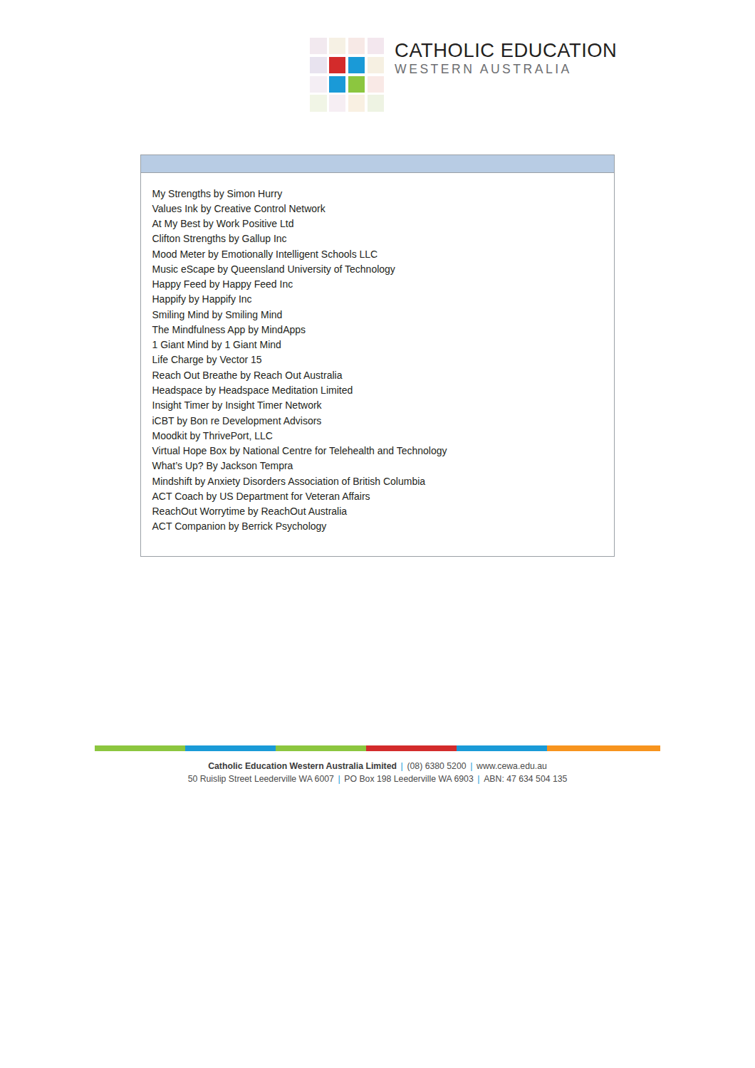CATHOLIC EDUCATION
WESTERN AUSTRALIA
| My Strengths by Simon Hurry Values Ink by Creative Control Network At My Best by Work Positive Ltd Clifton Strengths by Gallup Inc Mood Meter by Emotionally Intelligent Schools LLC Music eScape by Queensland University of Technology Happy Feed by Happy Feed Inc Happify by Happify Inc Smiling Mind by Smiling Mind The Mindfulness App by MindApps 1 Giant Mind by 1 Giant Mind Life Charge by Vector 15 Reach Out Breathe by Reach Out Australia Headspace by Headspace Meditation Limited Insight Timer by Insight Timer Network iCBT by Bon re Development Advisors Moodkit by ThrivePort, LLC Virtual Hope Box by National Centre for Telehealth and Technology What’s Up? By Jackson Tempra Mindshift by Anxiety Disorders Association of British Columbia ACT Coach by US Department for Veteran Affairs ReachOut Worrytime by ReachOut Australia ACT Companion by Berrick Psychology |
Catholic Education Western Australia Limited|(08) 6380 5200|www.cewa.edu.au
50 Ruislip Street Leederville WA 6007|PO Box 198 Leederville WA 6903|ABN: 47 634 504 135